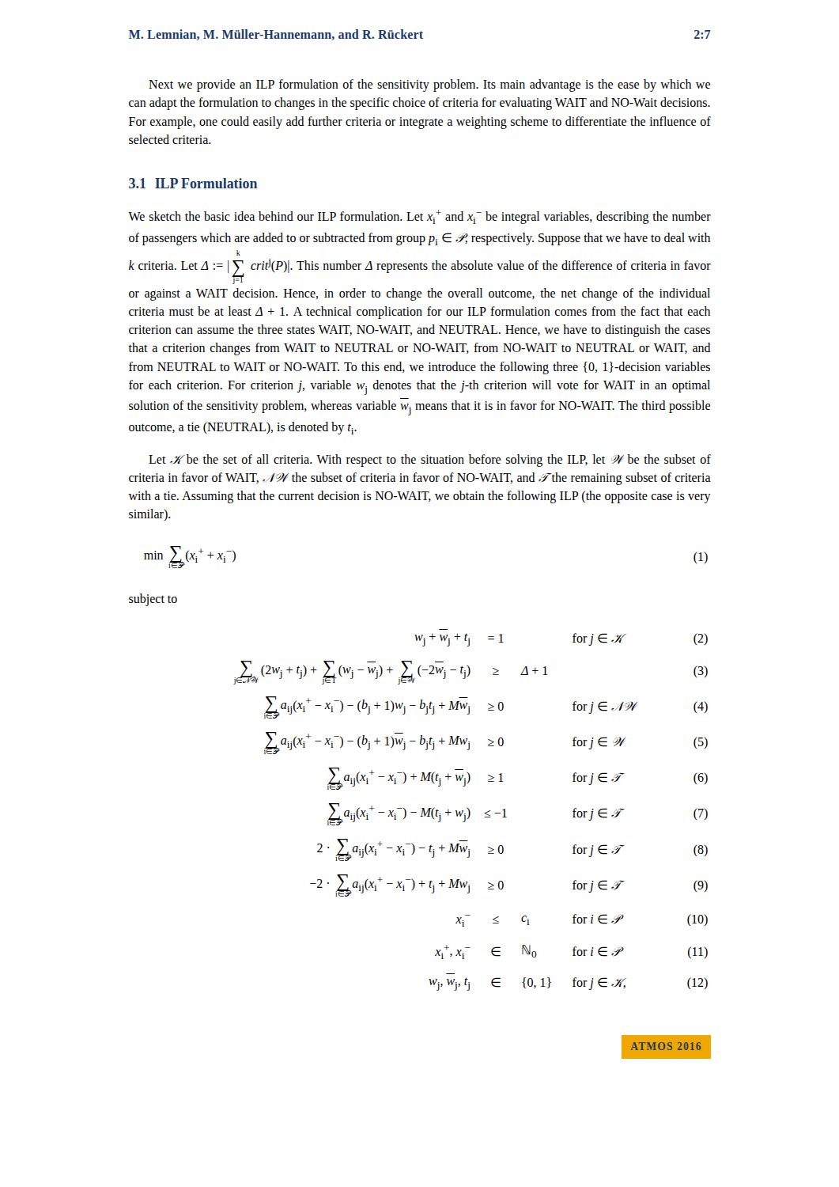M. Lemnian, M. Müller-Hannemann, and R. Rückert 2:7
Next we provide an ILP formulation of the sensitivity problem. Its main advantage is the ease by which we can adapt the formulation to changes in the specific choice of criteria for evaluating WAIT and NO-Wait decisions. For example, one could easily add further criteria or integrate a weighting scheme to differentiate the influence of selected criteria.
3.1 ILP Formulation
We sketch the basic idea behind our ILP formulation. Let xi+ and xi− be integral variables, describing the number of passengers which are added to or subtracted from group pi ∈ 𝒫, respectively. Suppose that we have to deal with k criteria. Let Δ := |k∑j=1 critj(P)|. This number Δ represents the absolute value of the difference of criteria in favor or against a WAIT decision. Hence, in order to change the overall outcome, the net change of the individual criteria must be at least Δ + 1. A technical complication for our ILP formulation comes from the fact that each criterion can assume the three states WAIT, NO-WAIT, and NEUTRAL. Hence, we have to distinguish the cases that a criterion changes from WAIT to NEUTRAL or NO-WAIT, from NO-WAIT to NEUTRAL or WAIT, and from NEUTRAL to WAIT or NO-WAIT. To this end, we introduce the following three {0, 1}-decision variables for each criterion. For criterion j, variable wj denotes that the j-th criterion will vote for WAIT in an optimal solution of the sensitivity problem, whereas variable wj means that it is in favor for NO-WAIT. The third possible outcome, a tie (NEUTRAL), is denoted by ti.
Let 𝒦 be the set of all criteria. With respect to the situation before solving the ILP, let 𝒲 be the subset of criteria in favor of WAIT, 𝒩𝒲 the subset of criteria in favor of NO-WAIT, and 𝒯 the remaining subset of criteria with a tie. Assuming that the current decision is NO-WAIT, we obtain the following ILP (the opposite case is very similar).
| min ∑ i∈𝒫 ( x i + + x i − ) | | | | (1) |
subject to
| w j + w j + t j | = 1 | | for j ∈ 𝒦 | (2) |
| ∑ j∈𝒩𝒲 (2 w j + t j ) + ∑ j∈T ( w j − w j ) + ∑ j∈𝒲 (−2 w j − t j ) | ≥ | Δ + 1 | | (3) |
| ∑ i∈𝒫 a ij ( x i + − x i − ) − ( b j + 1) w j − b j t j + M w j | ≥ 0 | | for j ∈ 𝒩𝒲 | (4) |
| ∑ i∈𝒫 a ij ( x i + − x i − ) − ( b j + 1) w j − b j t j + Mw j | ≥ 0 | | for j ∈ 𝒲 | (5) |
| ∑ i∈𝒫 a ij ( x i + − x i − ) + M ( t j + w j ) | ≥ 1 | | for j ∈ 𝒯 | (6) |
| ∑ i∈𝒫 a ij ( x i + − x i − ) − M ( t j + w j ) | ≤ −1 | | for j ∈ 𝒯 | (7) |
| 2 · ∑ i∈𝒫 a ij ( x i + − x i − ) − t j + M w j | ≥ 0 | | for j ∈ 𝒯 | (8) |
| −2 · ∑ i∈𝒫 a ij ( x i + − x i − ) + t j + Mw j | ≥ 0 | | for j ∈ 𝒯 | (9) |
| x i − | ≤ | c i | for i ∈ 𝒫 | (10) |
| x i + , x i − | ∈ | ℕ 0 | for i ∈ 𝒫 | (11) |
| w j , w j , t j | ∈ | {0, 1} | for j ∈ 𝒦 , | (12) |
ATMOS 2016